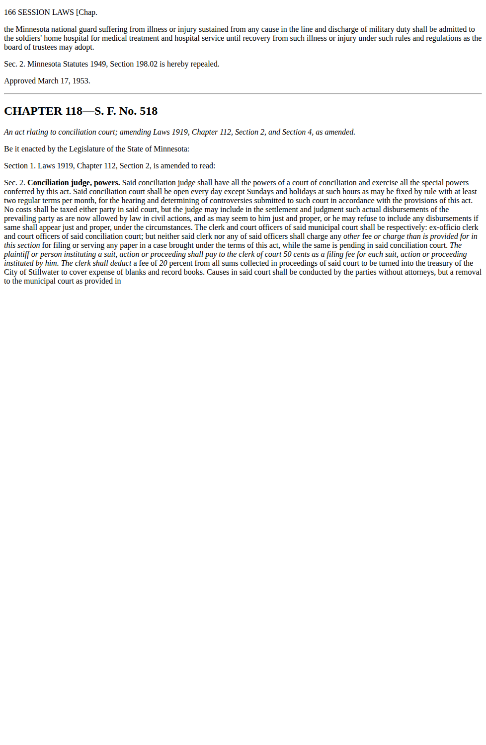166 SESSION LAWS [Chap.
the Minnesota national guard suffering from illness or injury sustained from any cause in the line and discharge of military duty shall be admitted to the soldiers' home hospital for medical treatment and hospital service until recovery from such illness or injury under such rules and regulations as the board of trustees may adopt.
Sec. 2. Minnesota Statutes 1949, Section 198.02 is hereby repealed.
Approved March 17, 1953.
CHAPTER 118—S. F. No. 518
An act rlating to conciliation court; amending Laws 1919, Chapter 112, Section 2, and Section 4, as amended.
Be it enacted by the Legislature of the State of Minnesota:
Section 1. Laws 1919, Chapter 112, Section 2, is amended to read:
Sec. 2. Conciliation judge, powers. Said conciliation judge shall have all the powers of a court of conciliation and exercise all the special powers conferred by this act. Said conciliation court shall be open every day except Sundays and holidays at such hours as may be fixed by rule with at least two regular terms per month, for the hearing and determining of controversies submitted to such court in accordance with the provisions of this act. No costs shall be taxed either party in said court, but the judge may include in the settlement and judgment such actual disbursements of the prevailing party as are now allowed by law in civil actions, and as may seem to him just and proper, or he may refuse to include any disbursements if same shall appear just and proper, under the circumstances. The clerk and court officers of said municipal court shall be respectively: ex-officio clerk and court officers of said conciliation court; but neither said clerk nor any of said officers shall charge any other fee or charge than is provided for in this section for filing or serving any paper in a case brought under the terms of this act, while the same is pending in said conciliation court. The plaintiff or person instituting a suit, action or proceeding shall pay to the clerk of court 50 cents as a filing fee for each suit, action or proceeding instituted by him. The clerk shall deduct a fee of 20 percent from all sums collected in proceedings of said court to be turned into the treasury of the City of Stillwater to cover expense of blanks and record books. Causes in said court shall be conducted by the parties without attorneys, but a removal to the municipal court as provided in